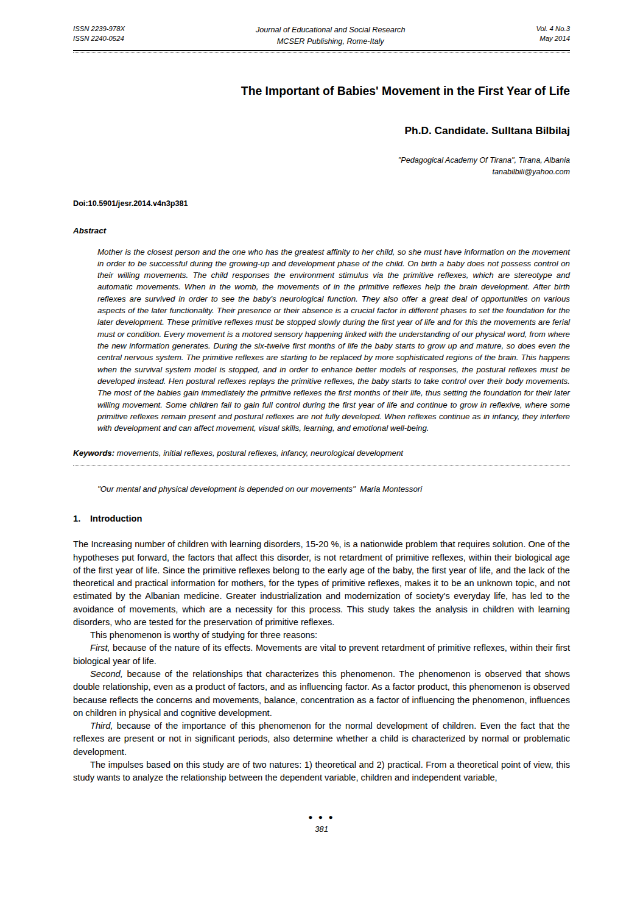ISSN 2239-978X
ISSN 2240-0524
Journal of Educational and Social Research
MCSER Publishing, Rome-Italy
Vol. 4 No.3
May 2014
The Important of Babies' Movement in the First Year of Life
Ph.D. Candidate. Sulltana Bilbilaj
"Pedagogical Academy Of Tirana", Tirana, Albania
tanabilbili@yahoo.com
Doi:10.5901/jesr.2014.v4n3p381
Abstract
Mother is the closest person and the one who has the greatest affinity to her child, so she must have information on the movement in order to be successful during the growing-up and development phase of the child. On birth a baby does not possess control on their willing movements. The child responses the environment stimulus via the primitive reflexes, which are stereotype and automatic movements. When in the womb, the movements of in the primitive reflexes help the brain development. After birth reflexes are survived in order to see the baby's neurological function. They also offer a great deal of opportunities on various aspects of the later functionality. Their presence or their absence is a crucial factor in different phases to set the foundation for the later development. These primitive reflexes must be stopped slowly during the first year of life and for this the movements are ferial must or condition. Every movement is a motored sensory happening linked with the understanding of our physical word, from where the new information generates. During the six-twelve first months of life the baby starts to grow up and mature, so does even the central nervous system. The primitive reflexes are starting to be replaced by more sophisticated regions of the brain. This happens when the survival system model is stopped, and in order to enhance better models of responses, the postural reflexes must be developed instead. Hen postural reflexes replays the primitive reflexes, the baby starts to take control over their body movements. The most of the babies gain immediately the primitive reflexes the first months of their life, thus setting the foundation for their later willing movement. Some children fail to gain full control during the first year of life and continue to grow in reflexive, where some primitive reflexes remain present and postural reflexes are not fully developed. When reflexes continue as in infancy, they interfere with development and can affect movement, visual skills, learning, and emotional well-being.
Keywords: movements, initial reflexes, postural reflexes, infancy, neurological development
"Our mental and physical development is depended on our movements" Maria Montessori
1. Introduction
The Increasing number of children with learning disorders, 15-20 %, is a nationwide problem that requires solution. One of the hypotheses put forward, the factors that affect this disorder, is not retardment of primitive reflexes, within their biological age of the first year of life. Since the primitive reflexes belong to the early age of the baby, the first year of life, and the lack of the theoretical and practical information for mothers, for the types of primitive reflexes, makes it to be an unknown topic, and not estimated by the Albanian medicine. Greater industrialization and modernization of society's everyday life, has led to the avoidance of movements, which are a necessity for this process. This study takes the analysis in children with learning disorders, who are tested for the preservation of primitive reflexes.
This phenomenon is worthy of studying for three reasons:
First, because of the nature of its effects. Movements are vital to prevent retardment of primitive reflexes, within their first biological year of life.
Second, because of the relationships that characterizes this phenomenon. The phenomenon is observed that shows double relationship, even as a product of factors, and as influencing factor. As a factor product, this phenomenon is observed because reflects the concerns and movements, balance, concentration as a factor of influencing the phenomenon, influences on children in physical and cognitive development.
Third, because of the importance of this phenomenon for the normal development of children. Even the fact that the reflexes are present or not in significant periods, also determine whether a child is characterized by normal or problematic development.
The impulses based on this study are of two natures: 1) theoretical and 2) practical. From a theoretical point of view, this study wants to analyze the relationship between the dependent variable, children and independent variable,
● ● ●
381